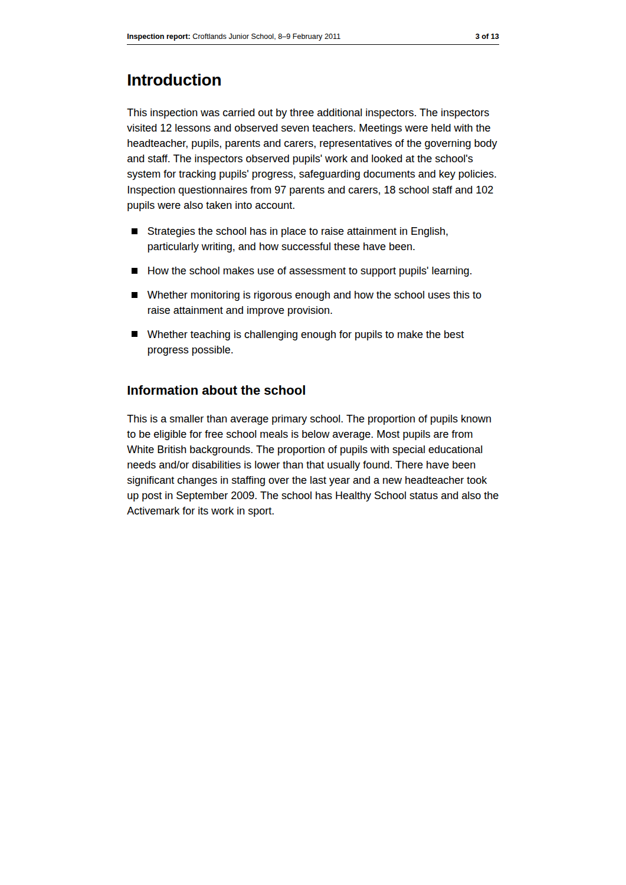Inspection report: Croftlands Junior School, 8–9 February 2011
3 of 13
Introduction
This inspection was carried out by three additional inspectors. The inspectors visited 12 lessons and observed seven teachers. Meetings were held with the headteacher, pupils, parents and carers, representatives of the governing body and staff. The inspectors observed pupils' work and looked at the school's system for tracking pupils' progress, safeguarding documents and key policies. Inspection questionnaires from 97 parents and carers, 18 school staff and 102 pupils were also taken into account.
Strategies the school has in place to raise attainment in English, particularly writing, and how successful these have been.
How the school makes use of assessment to support pupils' learning.
Whether monitoring is rigorous enough and how the school uses this to raise attainment and improve provision.
Whether teaching is challenging enough for pupils to make the best progress possible.
Information about the school
This is a smaller than average primary school. The proportion of pupils known to be eligible for free school meals is below average. Most pupils are from White British backgrounds. The proportion of pupils with special educational needs and/or disabilities is lower than that usually found. There have been significant changes in staffing over the last year and a new headteacher took up post in September 2009. The school has Healthy School status and also the Activemark for its work in sport.